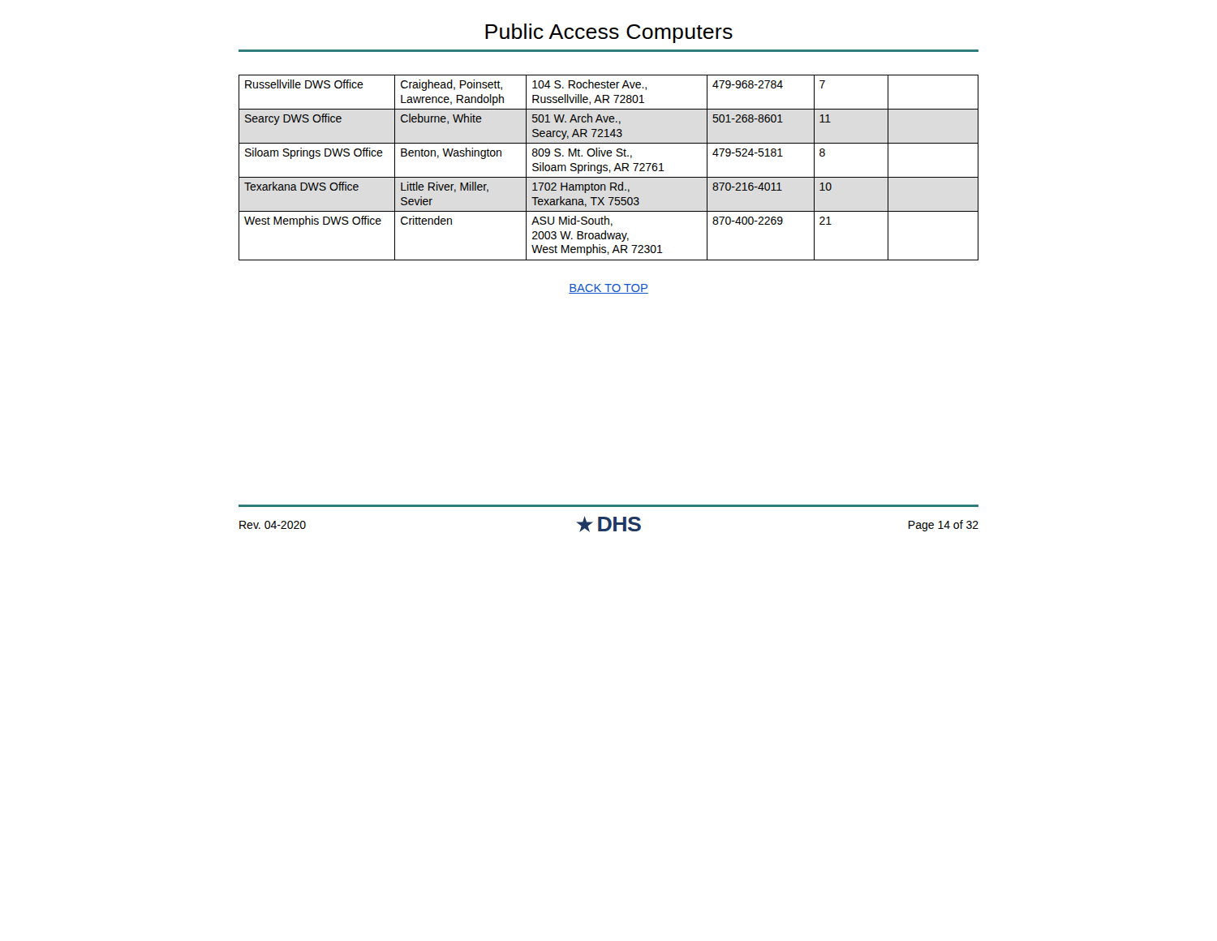Public Access Computers
| Russellville DWS Office | Craighead, Poinsett, Lawrence, Randolph | 104 S. Rochester Ave., Russellville, AR 72801 | 479-968-2784 | 7 | |
| Searcy DWS Office | Cleburne, White | 501 W. Arch Ave., Searcy, AR 72143 | 501-268-8601 | 11 | |
| Siloam Springs DWS Office | Benton, Washington | 809 S. Mt. Olive St., Siloam Springs, AR 72761 | 479-524-5181 | 8 | |
| Texarkana DWS Office | Little River, Miller, Sevier | 1702 Hampton Rd., Texarkana, TX 75503 | 870-216-4011 | 10 | |
| West Memphis DWS Office | Crittenden | ASU Mid-South, 2003 W. Broadway, West Memphis, AR 72301 | 870-400-2269 | 21 | |
BACK TO TOP
Rev. 04-2020
DHS
Page 14 of 32